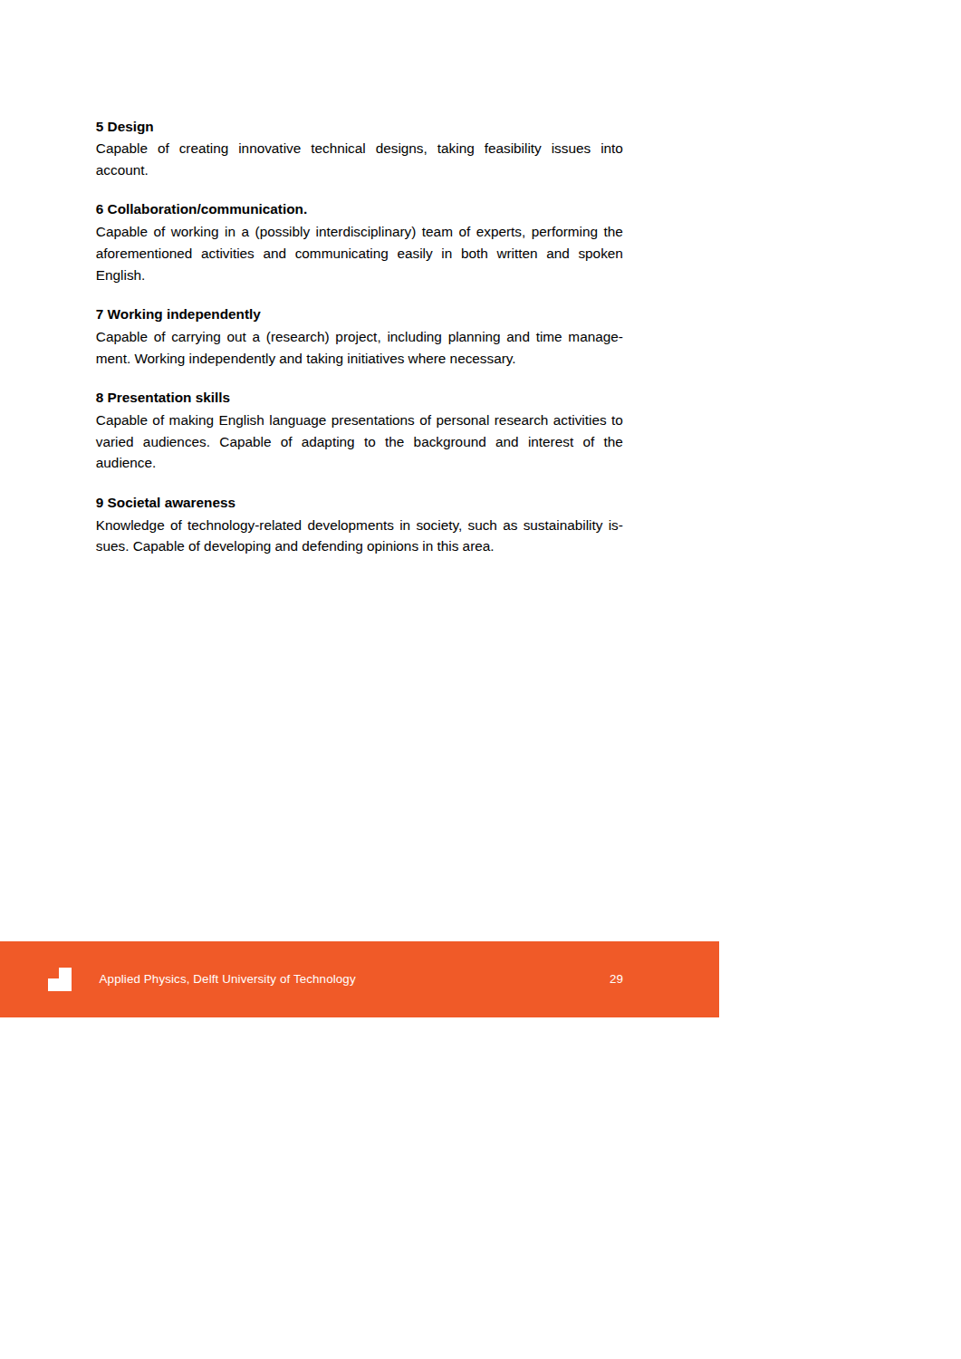5 Design
Capable of creating innovative technical designs, taking feasibility issues into account.
6 Collaboration/communication.
Capable of working in a (possibly interdisciplinary) team of experts, performing the aforementioned activities and communicating easily in both written and spoken English.
7 Working independently
Capable of carrying out a (research) project, including planning and time management. Working independently and taking initiatives where necessary.
8 Presentation skills
Capable of making English language presentations of personal research activities to varied audiences. Capable of adapting to the background and interest of the audience.
9 Societal awareness
Knowledge of technology-related developments in society, such as sustainability issues. Capable of developing and defending opinions in this area.
Applied Physics, Delft University of Technology
29